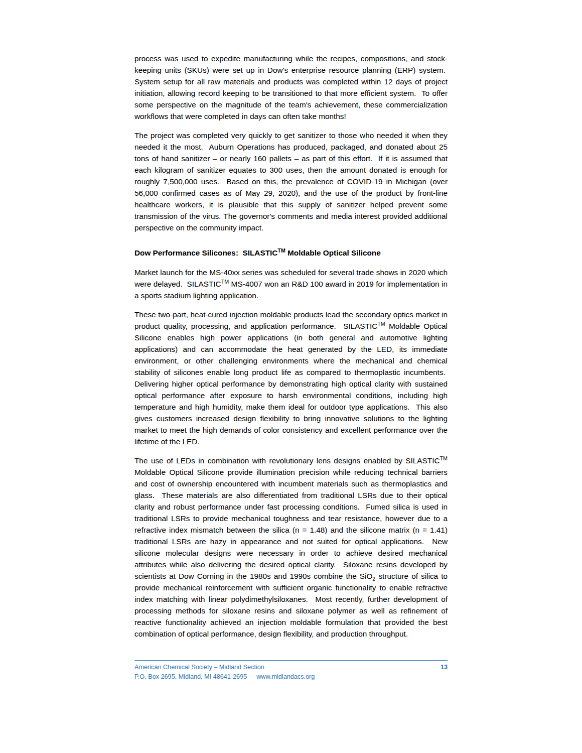process was used to expedite manufacturing while the recipes, compositions, and stock-keeping units (SKUs) were set up in Dow's enterprise resource planning (ERP) system. System setup for all raw materials and products was completed within 12 days of project initiation, allowing record keeping to be transitioned to that more efficient system. To offer some perspective on the magnitude of the team's achievement, these commercialization workflows that were completed in days can often take months!
The project was completed very quickly to get sanitizer to those who needed it when they needed it the most. Auburn Operations has produced, packaged, and donated about 25 tons of hand sanitizer – or nearly 160 pallets – as part of this effort. If it is assumed that each kilogram of sanitizer equates to 300 uses, then the amount donated is enough for roughly 7,500,000 uses. Based on this, the prevalence of COVID-19 in Michigan (over 56,000 confirmed cases as of May 29, 2020), and the use of the product by front-line healthcare workers, it is plausible that this supply of sanitizer helped prevent some transmission of the virus. The governor's comments and media interest provided additional perspective on the community impact.
Dow Performance Silicones: SILASTICTM Moldable Optical Silicone
Market launch for the MS-40xx series was scheduled for several trade shows in 2020 which were delayed. SILASTICTM MS-4007 won an R&D 100 award in 2019 for implementation in a sports stadium lighting application.
These two-part, heat-cured injection moldable products lead the secondary optics market in product quality, processing, and application performance. SILASTICTM Moldable Optical Silicone enables high power applications (in both general and automotive lighting applications) and can accommodate the heat generated by the LED, its immediate environment, or other challenging environments where the mechanical and chemical stability of silicones enable long product life as compared to thermoplastic incumbents. Delivering higher optical performance by demonstrating high optical clarity with sustained optical performance after exposure to harsh environmental conditions, including high temperature and high humidity, make them ideal for outdoor type applications. This also gives customers increased design flexibility to bring innovative solutions to the lighting market to meet the high demands of color consistency and excellent performance over the lifetime of the LED.
The use of LEDs in combination with revolutionary lens designs enabled by SILASTICTM Moldable Optical Silicone provide illumination precision while reducing technical barriers and cost of ownership encountered with incumbent materials such as thermoplastics and glass. These materials are also differentiated from traditional LSRs due to their optical clarity and robust performance under fast processing conditions. Fumed silica is used in traditional LSRs to provide mechanical toughness and tear resistance, however due to a refractive index mismatch between the silica (n = 1.48) and the silicone matrix (n = 1.41) traditional LSRs are hazy in appearance and not suited for optical applications. New silicone molecular designs were necessary in order to achieve desired mechanical attributes while also delivering the desired optical clarity. Siloxane resins developed by scientists at Dow Corning in the 1980s and 1990s combine the SiO2 structure of silica to provide mechanical reinforcement with sufficient organic functionality to enable refractive index matching with linear polydimethylsiloxanes. Most recently, further development of processing methods for siloxane resins and siloxane polymer as well as refinement of reactive functionality achieved an injection moldable formulation that provided the best combination of optical performance, design flexibility, and production throughput.
American Chemical Society – Midland Section
P.O. Box 2695, Midland, MI 48641-2695 www.midlandacs.org
13